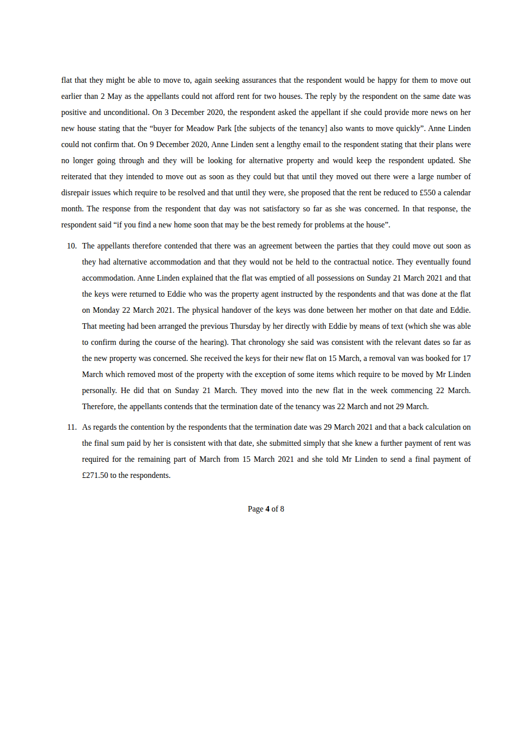flat that they might be able to move to, again seeking assurances that the respondent would be happy for them to move out earlier than 2 May as the appellants could not afford rent for two houses. The reply by the respondent on the same date was positive and unconditional. On 3 December 2020, the respondent asked the appellant if she could provide more news on her new house stating that the “buyer for Meadow Park [the subjects of the tenancy] also wants to move quickly”. Anne Linden could not confirm that. On 9 December 2020, Anne Linden sent a lengthy email to the respondent stating that their plans were no longer going through and they will be looking for alternative property and would keep the respondent updated. She reiterated that they intended to move out as soon as they could but that until they moved out there were a large number of disrepair issues which require to be resolved and that until they were, she proposed that the rent be reduced to £550 a calendar month. The response from the respondent that day was not satisfactory so far as she was concerned. In that response, the respondent said “if you find a new home soon that may be the best remedy for problems at the house”.
The appellants therefore contended that there was an agreement between the parties that they could move out soon as they had alternative accommodation and that they would not be held to the contractual notice. They eventually found accommodation. Anne Linden explained that the flat was emptied of all possessions on Sunday 21 March 2021 and that the keys were returned to Eddie who was the property agent instructed by the respondents and that was done at the flat on Monday 22 March 2021. The physical handover of the keys was done between her mother on that date and Eddie. That meeting had been arranged the previous Thursday by her directly with Eddie by means of text (which she was able to confirm during the course of the hearing). That chronology she said was consistent with the relevant dates so far as the new property was concerned. She received the keys for their new flat on 15 March, a removal van was booked for 17 March which removed most of the property with the exception of some items which require to be moved by Mr Linden personally. He did that on Sunday 21 March. They moved into the new flat in the week commencing 22 March. Therefore, the appellants contends that the termination date of the tenancy was 22 March and not 29 March.
As regards the contention by the respondents that the termination date was 29 March 2021 and that a back calculation on the final sum paid by her is consistent with that date, she submitted simply that she knew a further payment of rent was required for the remaining part of March from 15 March 2021 and she told Mr Linden to send a final payment of £271.50 to the respondents.
Page 4 of 8